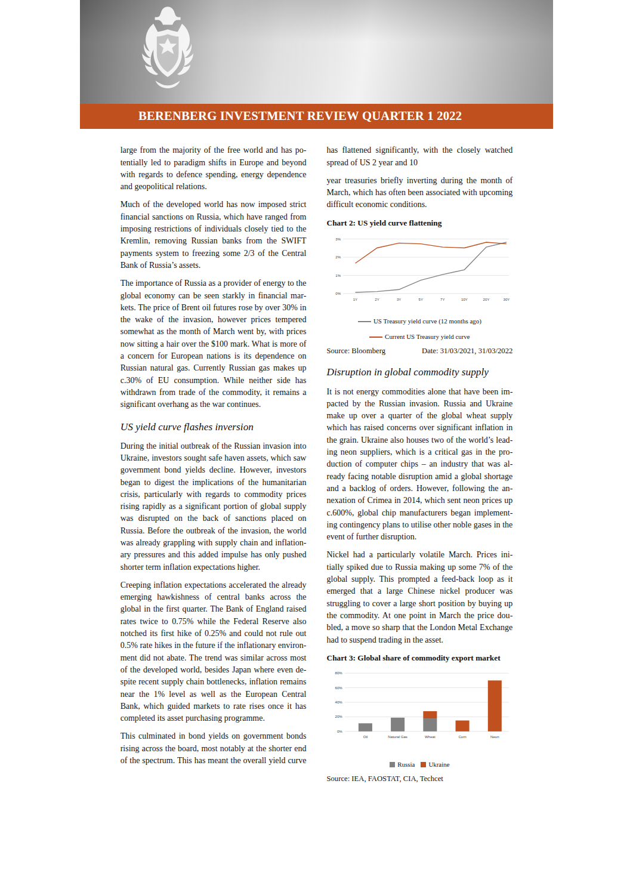Berenberg Investment Review Quarter 1 2022
large from the majority of the free world and has potentially led to paradigm shifts in Europe and beyond with regards to defence spending, energy dependence and geopolitical relations.
Much of the developed world has now imposed strict financial sanctions on Russia, which have ranged from imposing restrictions of individuals closely tied to the Kremlin, removing Russian banks from the SWIFT payments system to freezing some 2/3 of the Central Bank of Russia’s assets.
The importance of Russia as a provider of energy to the global economy can be seen starkly in financial markets. The price of Brent oil futures rose by over 30% in the wake of the invasion, however prices tempered somewhat as the month of March went by, with prices now sitting a hair over the $100 mark. What is more of a concern for European nations is its dependence on Russian natural gas. Currently Russian gas makes up c.30% of EU consumption. While neither side has withdrawn from trade of the commodity, it remains a significant overhang as the war continues.
US yield curve flashes inversion
During the initial outbreak of the Russian invasion into Ukraine, investors sought safe haven assets, which saw government bond yields decline. However, investors began to digest the implications of the humanitarian crisis, particularly with regards to commodity prices rising rapidly as a significant portion of global supply was disrupted on the back of sanctions placed on Russia. Before the outbreak of the invasion, the world was already grappling with supply chain and inflationary pressures and this added impulse has only pushed shorter term inflation expectations higher.
Creeping inflation expectations accelerated the already emerging hawkishness of central banks across the global in the first quarter. The Bank of England raised rates twice to 0.75% while the Federal Reserve also notched its first hike of 0.25% and could not rule out 0.5% rate hikes in the future if the inflationary environment did not abate. The trend was similar across most of the developed world, besides Japan where even despite recent supply chain bottlenecks, inflation remains near the 1% level as well as the European Central Bank, which guided markets to rate rises once it has completed its asset purchasing programme.
This culminated in bond yields on government bonds rising across the board, most notably at the shorter end of the spectrum. This has meant the overall yield curve has flattened significantly, with the closely watched spread of US 2 year and 10
year treasuries briefly inverting during the month of March, which has often been associated with upcoming difficult economic conditions.
Chart 2: US yield curve flattening
3% 2% 1% 0% 1Y 2Y 3Y 5Y 7Y 10Y 20Y 30Y
US Treasury yield curve (12 months ago) Current US Treasury yield curve
Source: Bloomberg Date: 31/03/2021, 31/03/2022
Disruption in global commodity supply
It is not energy commodities alone that have been impacted by the Russian invasion. Russia and Ukraine make up over a quarter of the global wheat supply which has raised concerns over significant inflation in the grain. Ukraine also houses two of the world’s leading neon suppliers, which is a critical gas in the production of computer chips – an industry that was already facing notable disruption amid a global shortage and a backlog of orders. However, following the annexation of Crimea in 2014, which sent neon prices up c.600%, global chip manufacturers began implementing contingency plans to utilise other noble gases in the event of further disruption.
Nickel had a particularly volatile March. Prices initially spiked due to Russia making up some 7% of the global supply. This prompted a feed-back loop as it emerged that a large Chinese nickel producer was struggling to cover a large short position by buying up the commodity. At one point in March the price doubled, a move so sharp that the London Metal Exchange had to suspend trading in the asset.
Chart 3: Global share of commodity export market
80% 60% 40% 20% 0% Oil Natural Gas Wheat Corn Neon
Russia Ukraine
Source: IEA, FAOSTAT, CIA, Techcet